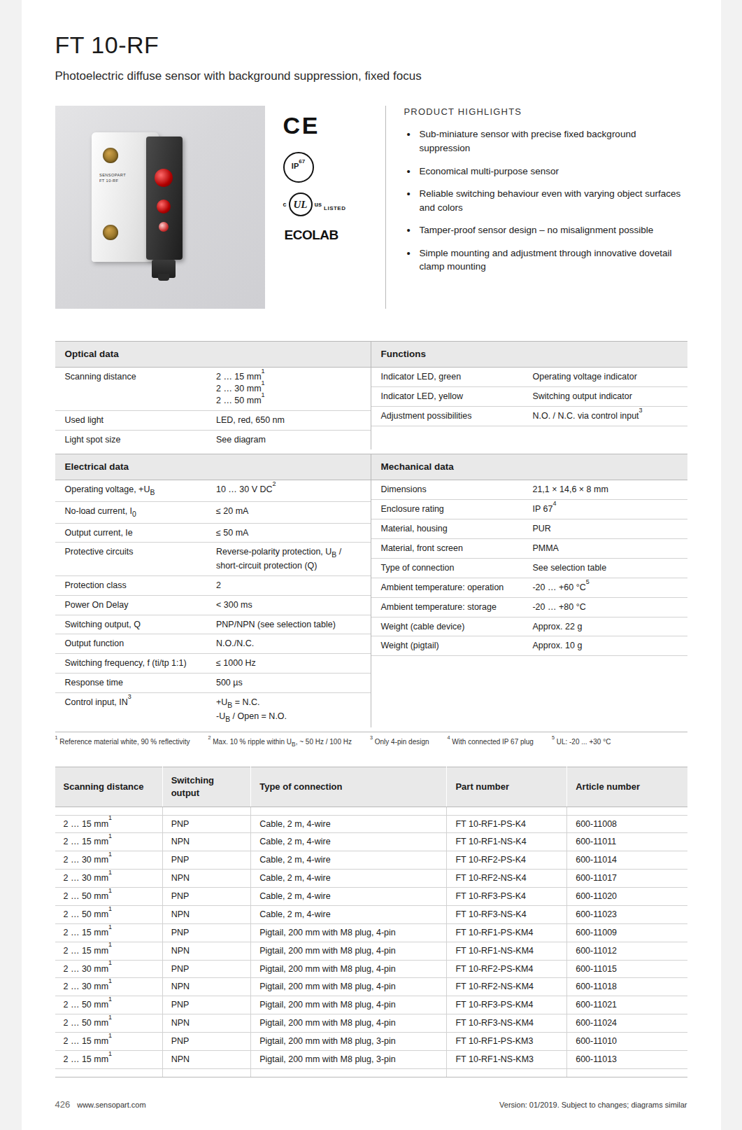FT 10-RF
Photoelectric diffuse sensor with background suppression, fixed focus
SENSOPART
FT 10-RF
C E
IP67
c
UL
us
LISTED
ECOLAB
Product highlights
Sub-miniature sensor with precise fixed background suppression
Economical multi-purpose sensor
Reliable switching behaviour even with varying object surfaces and colors
Tamper-proof sensor design – no misalignment possible
Simple mounting and adjustment through innovative dovetail clamp mounting
Optical data
| Scanning distance | 2 … 15 mm 1 2 … 30 mm 1 2 … 50 mm 1 |
| Used light | LED, red, 650 nm |
| Light spot size | See diagram |
Functions
| Indicator LED, green | Operating voltage indicator |
| Indicator LED, yellow | Switching output indicator |
| Adjustment possibilities | N.O. / N.C. via control input 3 |
Electrical data
| Operating voltage, +U B | 10 … 30 V DC 2 |
| No-load current, I 0 | ≤ 20 mA |
| Output current, Ie | ≤ 50 mA |
| Protective circuits | Reverse-polarity protection, U B / short-circuit protection (Q) |
| Protection class | 2 |
| Power On Delay | < 300 ms |
| Switching output, Q | PNP/NPN (see selection table) |
| Output function | N.O./N.C. |
| Switching frequency, f (ti/tp 1:1) | ≤ 1000 Hz |
| Response time | 500 µs |
| Control input, IN 3 | +U B = N.C. -U B / Open = N.O. |
Mechanical data
| Dimensions | 21,1 × 14,6 × 8 mm |
| Enclosure rating | IP 67 4 |
| Material, housing | PUR |
| Material, front screen | PMMA |
| Type of connection | See selection table |
| Ambient temperature: operation | -20 … +60 °C 5 |
| Ambient temperature: storage | -20 … +80 °C |
| Weight (cable device) | Approx. 22 g |
| Weight (pigtail) | Approx. 10 g |
1 Reference material white, 90 % reflectivity 2 Max. 10 % ripple within UB, ~ 50 Hz / 100 Hz 3 Only 4-pin design 4 With connected IP 67 plug 5 UL: -20 ... +30 °C
| Scanning distance | Switching output | Type of connection | Part number | Article number |
| --- | --- | --- | --- | --- |
| 2 … 15 mm 1 | PNP | Cable, 2 m, 4-wire | FT 10-RF1-PS-K4 | 600-11008 |
| 2 … 15 mm 1 | NPN | Cable, 2 m, 4-wire | FT 10-RF1-NS-K4 | 600-11011 |
| 2 … 30 mm 1 | PNP | Cable, 2 m, 4-wire | FT 10-RF2-PS-K4 | 600-11014 |
| 2 … 30 mm 1 | NPN | Cable, 2 m, 4-wire | FT 10-RF2-NS-K4 | 600-11017 |
| 2 … 50 mm 1 | PNP | Cable, 2 m, 4-wire | FT 10-RF3-PS-K4 | 600-11020 |
| 2 … 50 mm 1 | NPN | Cable, 2 m, 4-wire | FT 10-RF3-NS-K4 | 600-11023 |
| 2 … 15 mm 1 | PNP | Pigtail, 200 mm with M8 plug, 4-pin | FT 10-RF1-PS-KM4 | 600-11009 |
| 2 … 15 mm 1 | NPN | Pigtail, 200 mm with M8 plug, 4-pin | FT 10-RF1-NS-KM4 | 600-11012 |
| 2 … 30 mm 1 | PNP | Pigtail, 200 mm with M8 plug, 4-pin | FT 10-RF2-PS-KM4 | 600-11015 |
| 2 … 30 mm 1 | NPN | Pigtail, 200 mm with M8 plug, 4-pin | FT 10-RF2-NS-KM4 | 600-11018 |
| 2 … 50 mm 1 | PNP | Pigtail, 200 mm with M8 plug, 4-pin | FT 10-RF3-PS-KM4 | 600-11021 |
| 2 … 50 mm 1 | NPN | Pigtail, 200 mm with M8 plug, 4-pin | FT 10-RF3-NS-KM4 | 600-11024 |
| 2 … 15 mm 1 | PNP | Pigtail, 200 mm with M8 plug, 3-pin | FT 10-RF1-PS-KM3 | 600-11010 |
| 2 … 15 mm 1 | NPN | Pigtail, 200 mm with M8 plug, 3-pin | FT 10-RF1-NS-KM3 | 600-11013 |
426 www.sensopart.com
Version: 01/2019. Subject to changes; diagrams similar